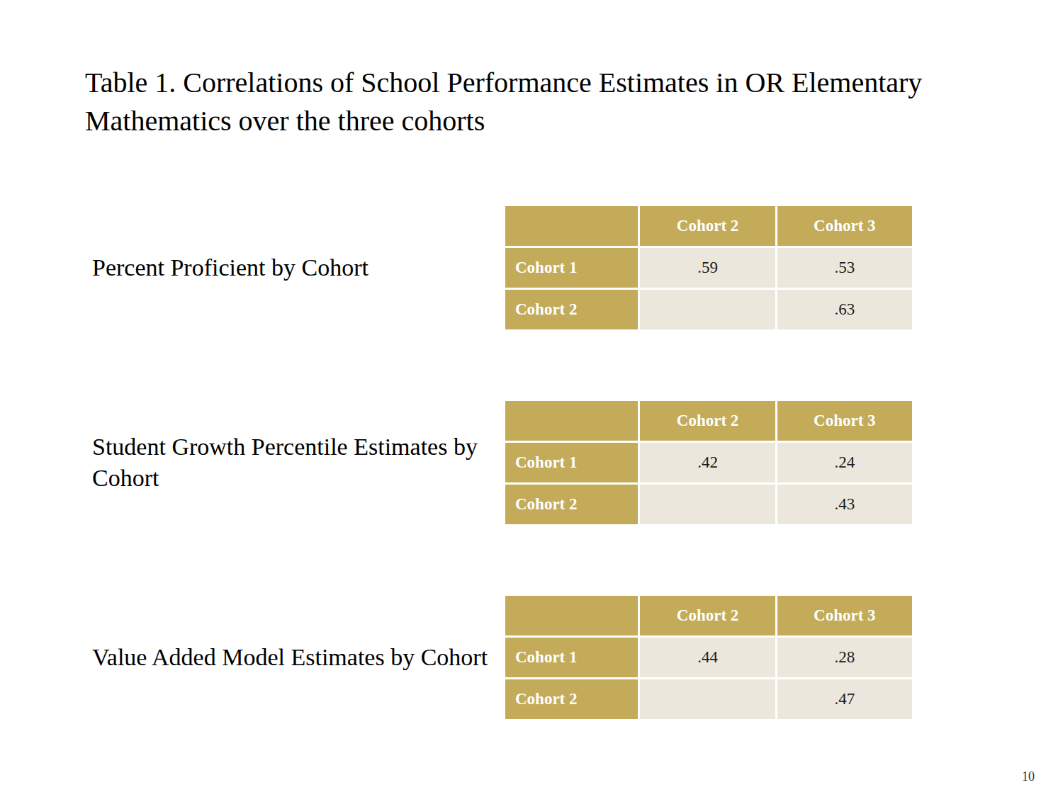Table 1. Correlations of School Performance Estimates in OR Elementary Mathematics over the three cohorts
Percent Proficient by Cohort
| | Cohort 2 | Cohort 3 |
| --- | --- | --- |
| Cohort 1 | .59 | .53 |
| Cohort 2 | | .63 |
Student Growth Percentile Estimates by Cohort
| | Cohort 2 | Cohort 3 |
| --- | --- | --- |
| Cohort 1 | .42 | .24 |
| Cohort 2 | | .43 |
Value Added Model Estimates by Cohort
| | Cohort 2 | Cohort 3 |
| --- | --- | --- |
| Cohort 1 | .44 | .28 |
| Cohort 2 | | .47 |
10